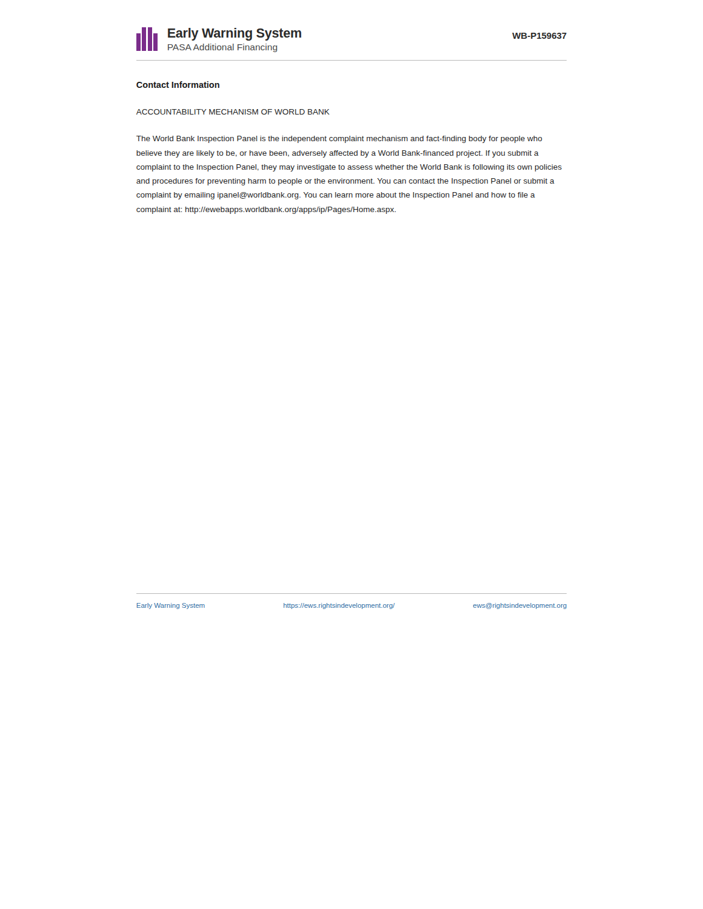Early Warning System
PASA Additional Financing
WB-P159637
Contact Information
ACCOUNTABILITY MECHANISM OF WORLD BANK
The World Bank Inspection Panel is the independent complaint mechanism and fact-finding body for people who believe they are likely to be, or have been, adversely affected by a World Bank-financed project. If you submit a complaint to the Inspection Panel, they may investigate to assess whether the World Bank is following its own policies and procedures for preventing harm to people or the environment. You can contact the Inspection Panel or submit a complaint by emailing ipanel@worldbank.org. You can learn more about the Inspection Panel and how to file a complaint at: http://ewebapps.worldbank.org/apps/ip/Pages/Home.aspx.
Early Warning System https://ews.rightsindevelopment.org/ ews@rightsindevelopment.org